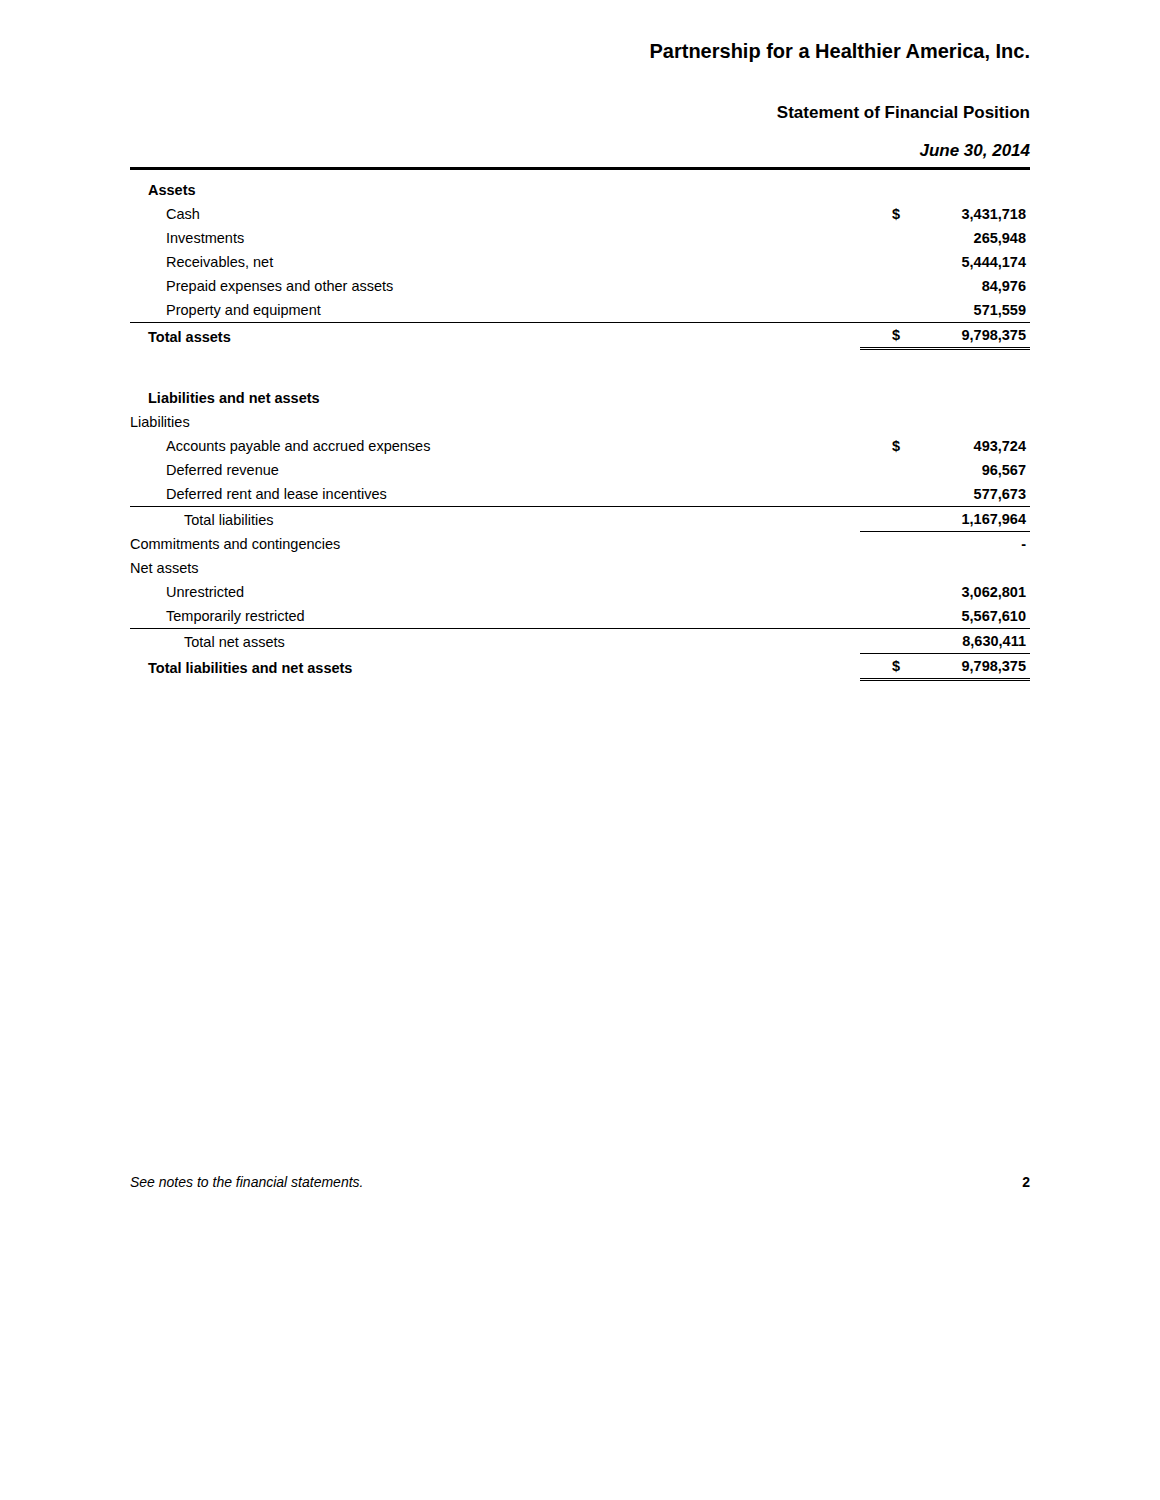Partnership for a Healthier America, Inc.
Statement of Financial Position
June 30, 2014
| Assets | | |
| Cash | $ | 3,431,718 |
| Investments | | 265,948 |
| Receivables, net | | 5,444,174 |
| Prepaid expenses and other assets | | 84,976 |
| Property and equipment | | 571,559 |
| Total assets | $ | 9,798,375 |
| Liabilities and net assets | | |
| Liabilities | | |
| Accounts payable and accrued expenses | $ | 493,724 |
| Deferred revenue | | 96,567 |
| Deferred rent and lease incentives | | 577,673 |
| Total liabilities | | 1,167,964 |
| Commitments and contingencies | | - |
| Net assets | | |
| Unrestricted | | 3,062,801 |
| Temporarily restricted | | 5,567,610 |
| Total net assets | | 8,630,411 |
| Total liabilities and net assets | $ | 9,798,375 |
See notes to the financial statements. 2